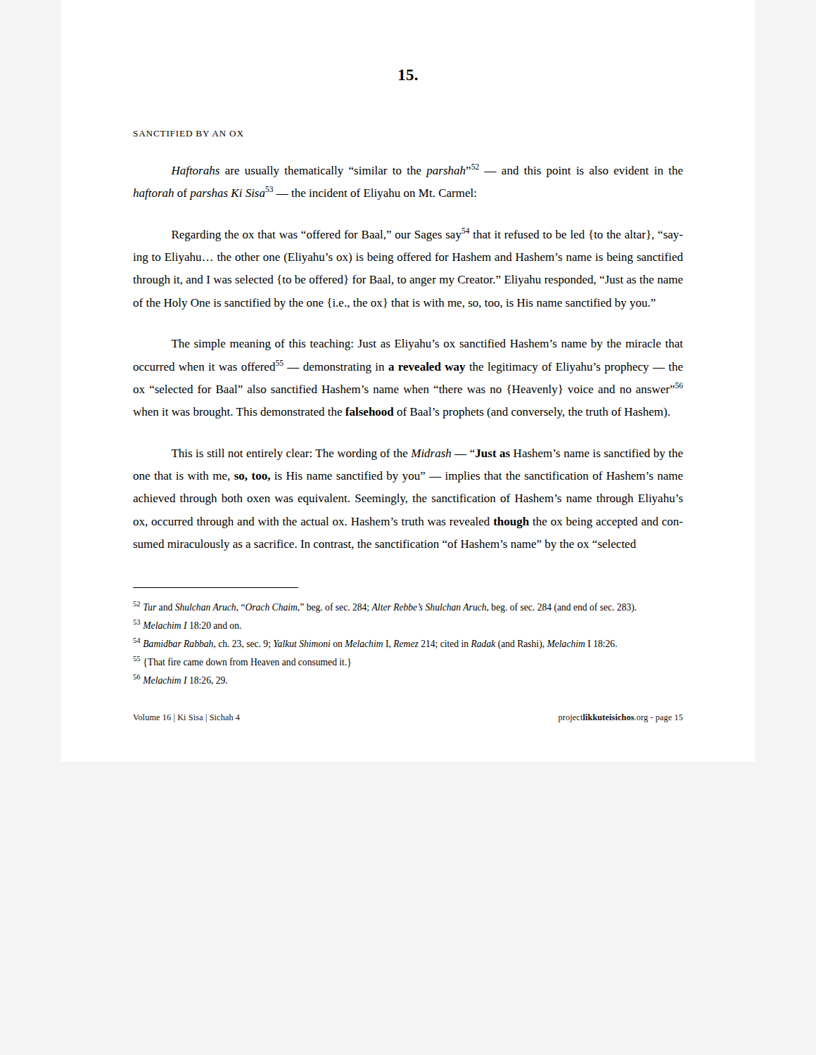15.
Sanctified by an Ox
Haftorahs are usually thematically “similar to the parshah”52 — and this point is also evident in the haftorah of parshas Ki Sisa53 — the incident of Eliyahu on Mt. Carmel:
Regarding the ox that was “offered for Baal,” our Sages say54 that it refused to be led {to the altar}, “saying to Eliyahu… the other one (Eliyahu’s ox) is being offered for Hashem and Hashem’s name is being sanctified through it, and I was selected {to be offered} for Baal, to anger my Creator.” Eliyahu responded, “Just as the name of the Holy One is sanctified by the one {i.e., the ox} that is with me, so, too, is His name sanctified by you.”
The simple meaning of this teaching: Just as Eliyahu’s ox sanctified Hashem’s name by the miracle that occurred when it was offered55 — demonstrating in a revealed way the legitimacy of Eliyahu’s prophecy — the ox “selected for Baal” also sanctified Hashem’s name when “there was no {Heavenly} voice and no answer”56 when it was brought. This demonstrated the falsehood of Baal’s prophets (and conversely, the truth of Hashem).
This is still not entirely clear: The wording of the Midrash — “Just as Hashem’s name is sanctified by the one that is with me, so, too, is His name sanctified by you” — implies that the sanctification of Hashem’s name achieved through both oxen was equivalent. Seemingly, the sanctification of Hashem’s name through Eliyahu’s ox, occurred through and with the actual ox. Hashem’s truth was revealed though the ox being accepted and consumed miraculously as a sacrifice. In contrast, the sanctification “of Hashem’s name” by the ox “selected
52 Tur and Shulchan Aruch, “Orach Chaim,” beg. of sec. 284; Alter Rebbe’s Shulchan Aruch, beg. of sec. 284 (and end of sec. 283).
53 Melachim I 18:20 and on.
54 Bamidbar Rabbah, ch. 23, sec. 9; Yalkut Shimoni on Melachim I, Remez 214; cited in Radak (and Rashi), Melachim I 18:26.
55{That fire came down from Heaven and consumed it.}
56 Melachim I 18:26, 29.
Volume 16 | Ki Sisa | Sichah 4 projectlikkuteisichos.org - page 15